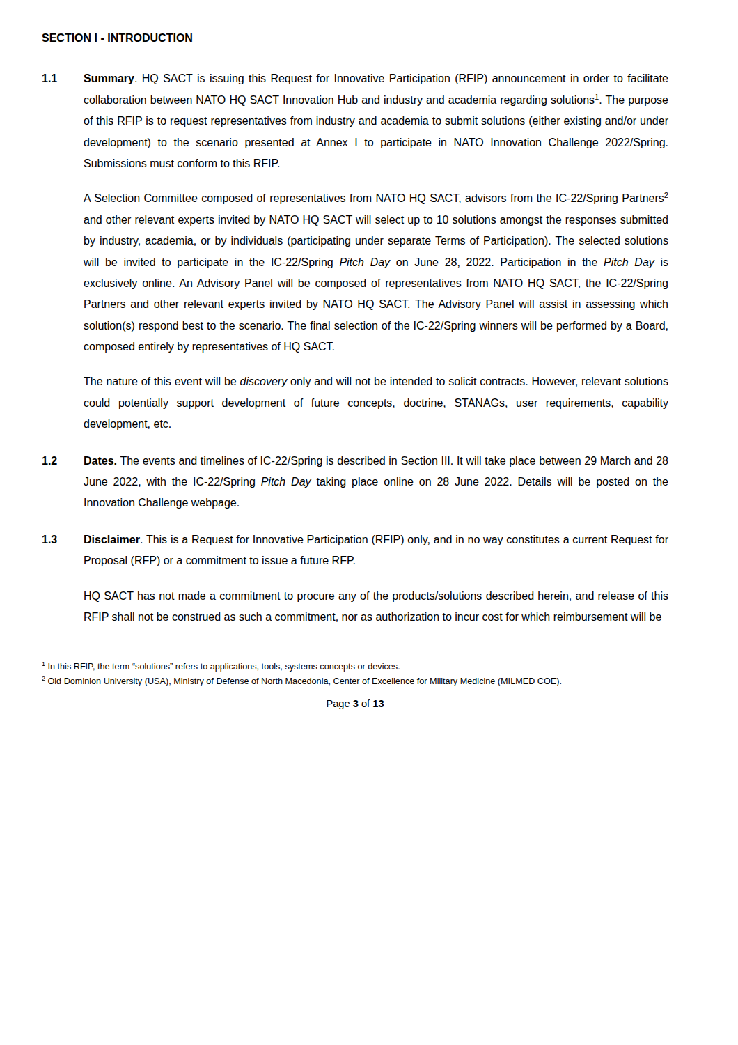SECTION I - INTRODUCTION
1.1
Summary. HQ SACT is issuing this Request for Innovative Participation (RFIP) announcement in order to facilitate collaboration between NATO HQ SACT Innovation Hub and industry and academia regarding solutions1. The purpose of this RFIP is to request representatives from industry and academia to submit solutions (either existing and/or under development) to the scenario presented at Annex I to participate in NATO Innovation Challenge 2022/Spring. Submissions must conform to this RFIP.
A Selection Committee composed of representatives from NATO HQ SACT, advisors from the IC-22/Spring Partners2 and other relevant experts invited by NATO HQ SACT will select up to 10 solutions amongst the responses submitted by industry, academia, or by individuals (participating under separate Terms of Participation). The selected solutions will be invited to participate in the IC-22/Spring Pitch Day on June 28, 2022. Participation in the Pitch Day is exclusively online. An Advisory Panel will be composed of representatives from NATO HQ SACT, the IC-22/Spring Partners and other relevant experts invited by NATO HQ SACT. The Advisory Panel will assist in assessing which solution(s) respond best to the scenario. The final selection of the IC-22/Spring winners will be performed by a Board, composed entirely by representatives of HQ SACT.
The nature of this event will be discovery only and will not be intended to solicit contracts. However, relevant solutions could potentially support development of future concepts, doctrine, STANAGs, user requirements, capability development, etc.
1.2
Dates. The events and timelines of IC-22/Spring is described in Section III. It will take place between 29 March and 28 June 2022, with the IC-22/Spring Pitch Day taking place online on 28 June 2022. Details will be posted on the Innovation Challenge webpage.
1.3
Disclaimer. This is a Request for Innovative Participation (RFIP) only, and in no way constitutes a current Request for Proposal (RFP) or a commitment to issue a future RFP.
HQ SACT has not made a commitment to procure any of the products/solutions described herein, and release of this RFIP shall not be construed as such a commitment, nor as authorization to incur cost for which reimbursement will be
1 In this RFIP, the term “solutions” refers to applications, tools, systems concepts or devices.
2 Old Dominion University (USA), Ministry of Defense of North Macedonia, Center of Excellence for Military Medicine (MILMED COE).
Page 3 of 13